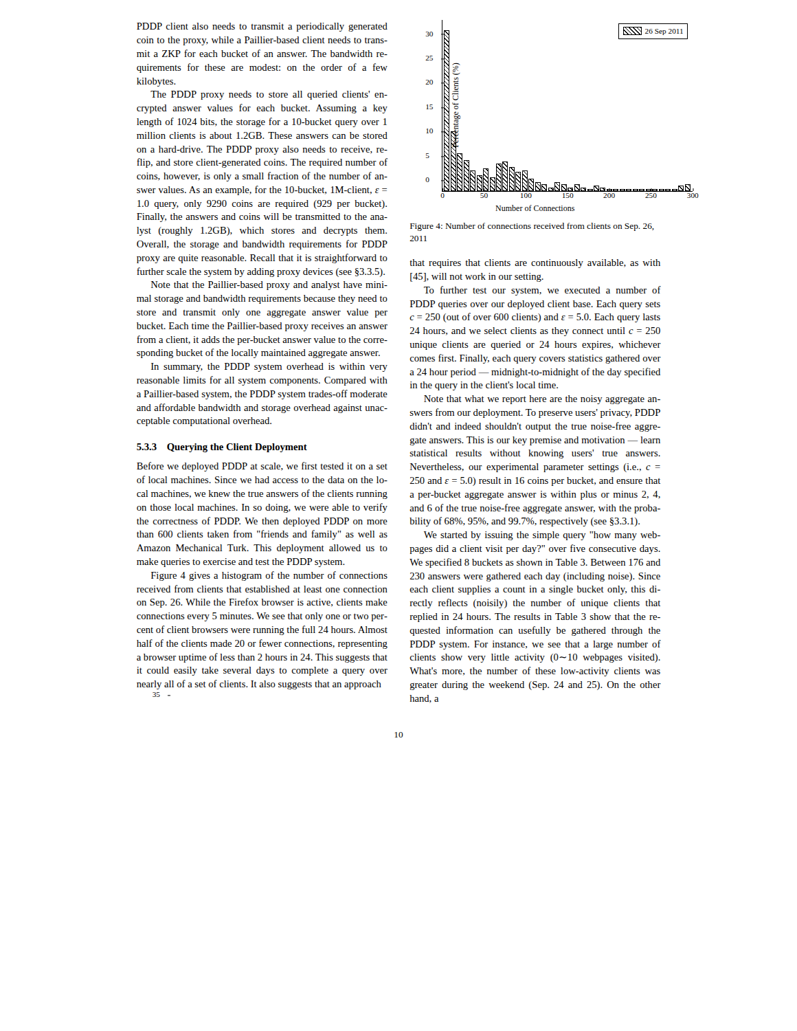PDDP client also needs to transmit a periodically generated coin to the proxy, while a Paillier-based client needs to transmit a ZKP for each bucket of an answer. The bandwidth requirements for these are modest: on the order of a few kilobytes.
The PDDP proxy needs to store all queried clients' encrypted answer values for each bucket. Assuming a key length of 1024 bits, the storage for a 10-bucket query over 1 million clients is about 1.2GB. These answers can be stored on a hard-drive. The PDDP proxy also needs to receive, re-flip, and store client-generated coins. The required number of coins, however, is only a small fraction of the number of answer values. As an example, for the 10-bucket, 1M-client, ε = 1.0 query, only 9290 coins are required (929 per bucket). Finally, the answers and coins will be transmitted to the analyst (roughly 1.2GB), which stores and decrypts them. Overall, the storage and bandwidth requirements for PDDP proxy are quite reasonable. Recall that it is straightforward to further scale the system by adding proxy devices (see §3.3.5).
Note that the Paillier-based proxy and analyst have minimal storage and bandwidth requirements because they need to store and transmit only one aggregate answer value per bucket. Each time the Paillier-based proxy receives an answer from a client, it adds the per-bucket answer value to the corresponding bucket of the locally maintained aggregate answer.
In summary, the PDDP system overhead is within very reasonable limits for all system components. Compared with a Paillier-based system, the PDDP system trades-off moderate and affordable bandwidth and storage overhead against unacceptable computational overhead.
5.3.3 Querying the Client Deployment
Before we deployed PDDP at scale, we first tested it on a set of local machines. Since we had access to the data on the local machines, we knew the true answers of the clients running on those local machines. In so doing, we were able to verify the correctness of PDDP. We then deployed PDDP on more than 600 clients taken from "friends and family" as well as Amazon Mechanical Turk. This deployment allowed us to make queries to exercise and test the PDDP system.
Figure 4 gives a histogram of the number of connections received from clients that established at least one connection on Sep. 26. While the Firefox browser is active, clients make connections every 5 minutes. We see that only one or two percent of client browsers were running the full 24 hours. Almost half of the clients made 20 or fewer connections, representing a browser uptime of less than 2 hours in 24. This suggests that it could easily take several days to complete a query over nearly all of a set of clients. It also suggests that an approach
26 Sep 2011
0 5 10 15 20 25 30 35 0 50 100 150 200 250 300
Percentage of Clients (%)
Number of Connections
Figure 4: Number of connections received from clients on Sep. 26, 2011
that requires that clients are continuously available, as with [45], will not work in our setting.
To further test our system, we executed a number of PDDP queries over our deployed client base. Each query sets c = 250 (out of over 600 clients) and ε = 5.0. Each query lasts 24 hours, and we select clients as they connect until c = 250 unique clients are queried or 24 hours expires, whichever comes first. Finally, each query covers statistics gathered over a 24 hour period — midnight-to-midnight of the day specified in the query in the client's local time.
Note that what we report here are the noisy aggregate answers from our deployment. To preserve users' privacy, PDDP didn't and indeed shouldn't output the true noise-free aggregate answers. This is our key premise and motivation — learn statistical results without knowing users' true answers. Nevertheless, our experimental parameter settings (i.e., c = 250 and ε = 5.0) result in 16 coins per bucket, and ensure that a per-bucket aggregate answer is within plus or minus 2, 4, and 6 of the true noise-free aggregate answer, with the probability of 68%, 95%, and 99.7%, respectively (see §3.3.1).
We started by issuing the simple query "how many webpages did a client visit per day?" over five consecutive days. We specified 8 buckets as shown in Table 3. Between 176 and 230 answers were gathered each day (including noise). Since each client supplies a count in a single bucket only, this directly reflects (noisily) the number of unique clients that replied in 24 hours. The results in Table 3 show that the requested information can usefully be gathered through the PDDP system. For instance, we see that a large number of clients show very little activity (0∼10 webpages visited). What's more, the number of these low-activity clients was greater during the weekend (Sep. 24 and 25). On the other hand, a
10